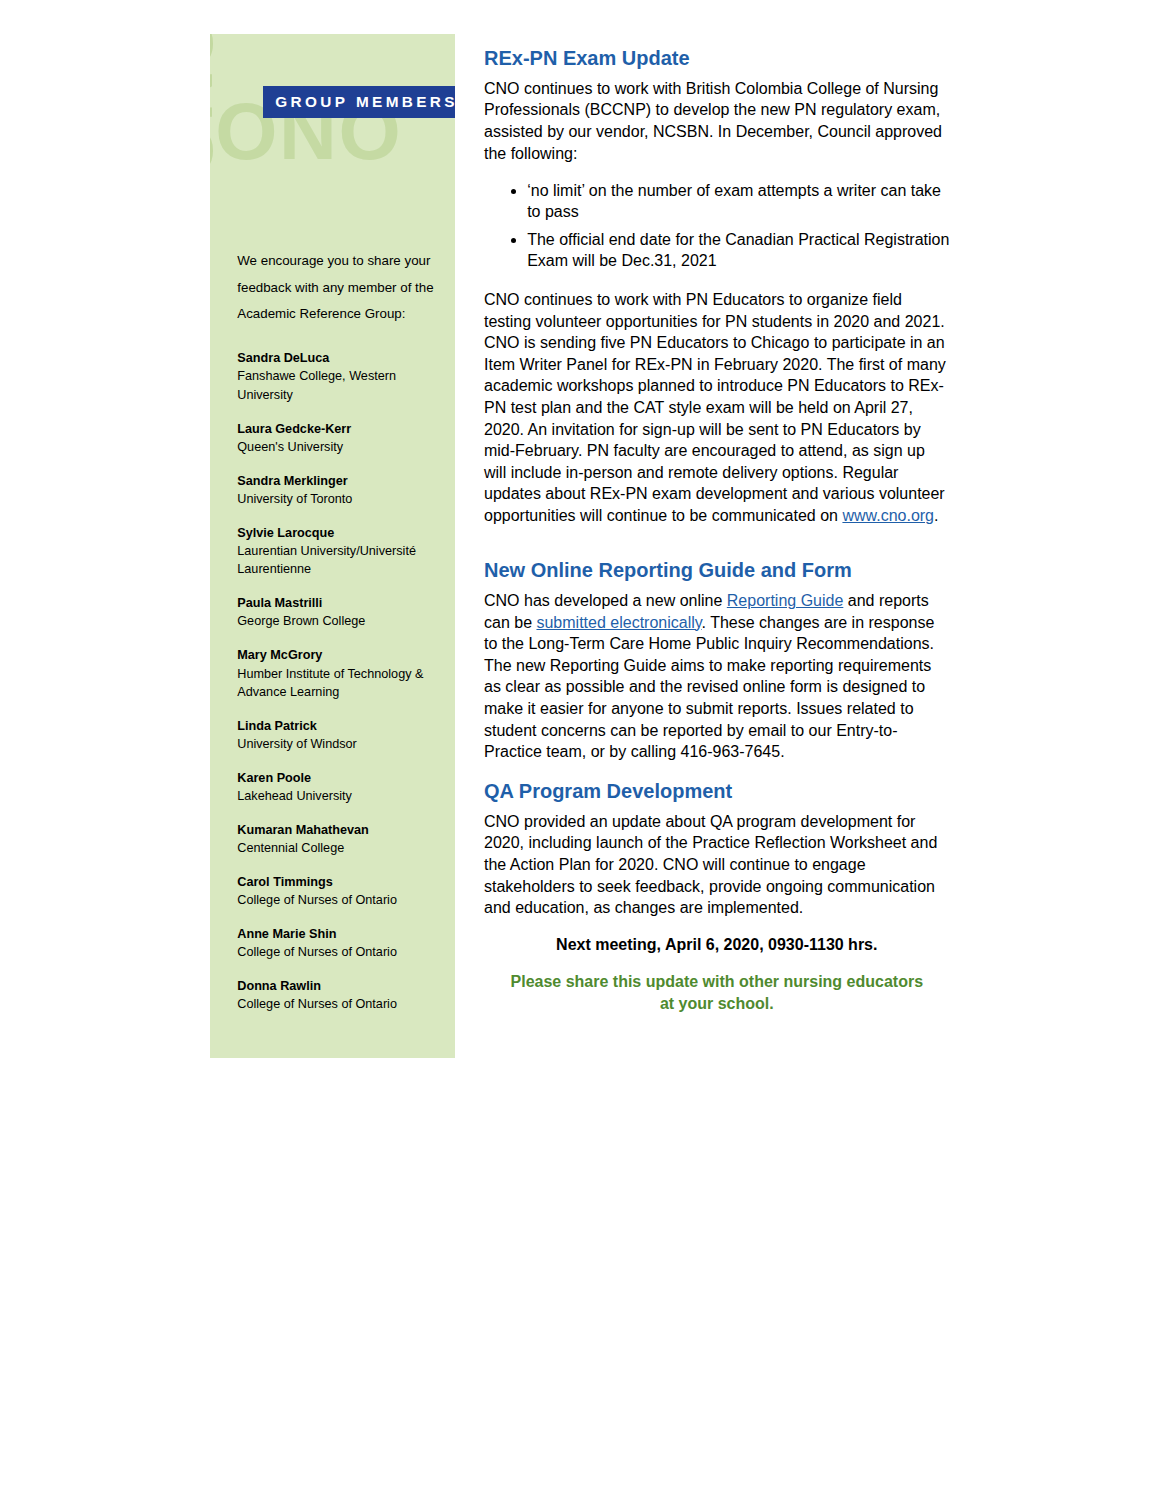CNO ONO
GROUP MEMBERS
We encourage you to share your feedback with any member of the Academic Reference Group:
Sandra DeLuca Fanshawe College, Western University
Laura Gedcke-Kerr Queen's University
Sandra Merklinger University of Toronto
Sylvie Larocque Laurentian University/Université Laurentienne
Paula Mastrilli George Brown College
Mary McGrory Humber Institute of Technology & Advance Learning
Linda Patrick University of Windsor
Karen Poole Lakehead University
Kumaran Mahathevan Centennial College
Carol Timmings College of Nurses of Ontario
Anne Marie Shin College of Nurses of Ontario
Donna Rawlin College of Nurses of Ontario
REx-PN Exam Update
CNO continues to work with British Colombia College of Nursing Professionals (BCCNP) to develop the new PN regulatory exam, assisted by our vendor, NCSBN. In December, Council approved the following:
‘no limit’ on the number of exam attempts a writer can take to pass
The official end date for the Canadian Practical Registration Exam will be Dec.31, 2021
CNO continues to work with PN Educators to organize field testing volunteer opportunities for PN students in 2020 and 2021. CNO is sending five PN Educators to Chicago to participate in an Item Writer Panel for REx-PN in February 2020. The first of many academic workshops planned to introduce PN Educators to REx-PN test plan and the CAT style exam will be held on April 27, 2020. An invitation for sign-up will be sent to PN Educators by mid-February. PN faculty are encouraged to attend, as sign up will include in-person and remote delivery options. Regular updates about REx-PN exam development and various volunteer opportunities will continue to be communicated on www.cno.org.
New Online Reporting Guide and Form
CNO has developed a new online Reporting Guide and reports can be submitted electronically. These changes are in response to the Long-Term Care Home Public Inquiry Recommendations. The new Reporting Guide aims to make reporting requirements as clear as possible and the revised online form is designed to make it easier for anyone to submit reports. Issues related to student concerns can be reported by email to our Entry-to-Practice team, or by calling 416-963-7645.
QA Program Development
CNO provided an update about QA program development for 2020, including launch of the Practice Reflection Worksheet and the Action Plan for 2020. CNO will continue to engage stakeholders to seek feedback, provide ongoing communication and education, as changes are implemented.
Next meeting, April 6, 2020, 0930-1130 hrs.
Please share this update with other nursing educators
at your school.